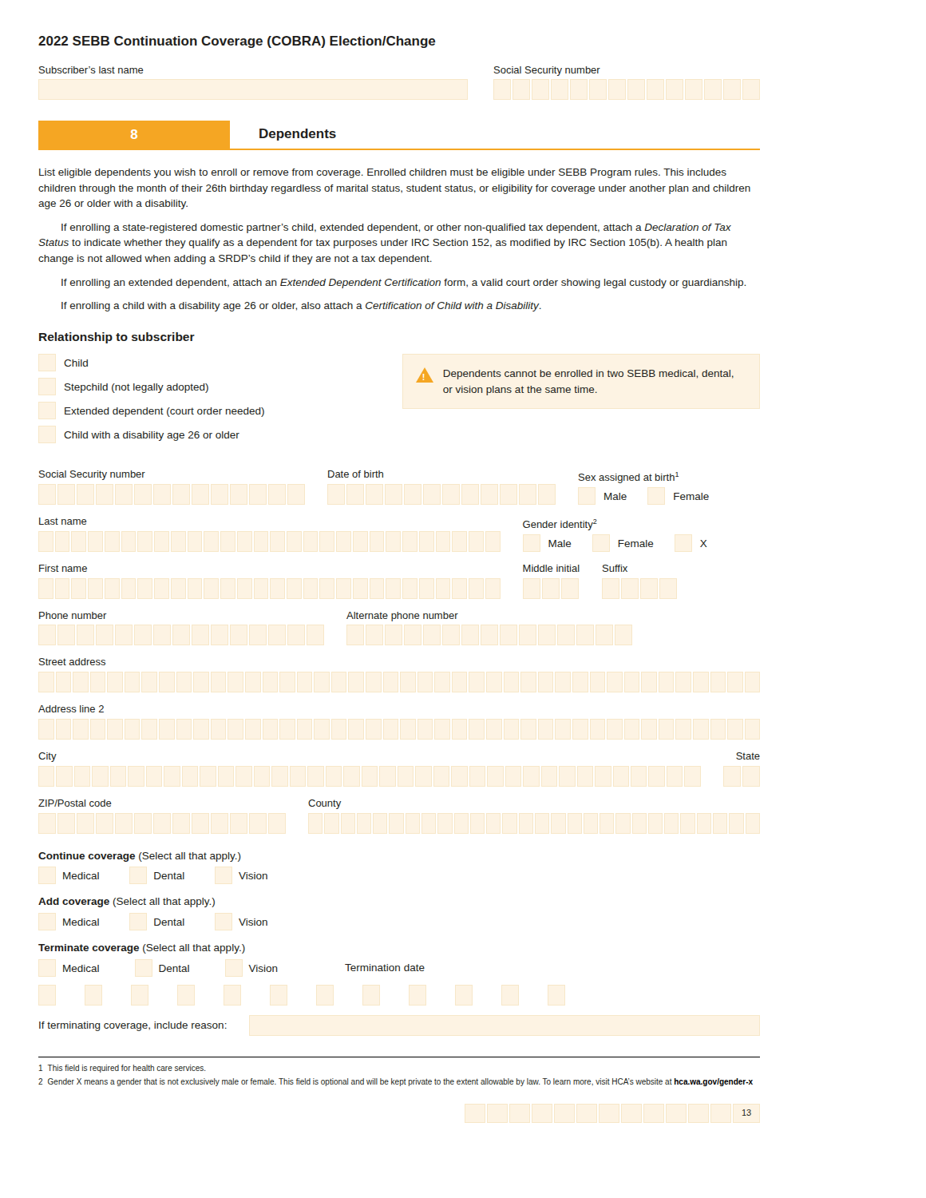2022 SEBB Continuation Coverage (COBRA) Election/Change
Subscriber’s last name
Social Security number
8
Dependents
List eligible dependents you wish to enroll or remove from coverage. Enrolled children must be eligible under SEBB Program rules. This includes children through the month of their 26th birthday regardless of marital status, student status, or eligibility for coverage under another plan and children age 26 or older with a disability.
If enrolling a state-registered domestic partner’s child, extended dependent, or other non-qualified tax dependent, attach a Declaration of Tax Status to indicate whether they qualify as a dependent for tax purposes under IRC Section 152, as modified by IRC Section 105(b). A health plan change is not allowed when adding a SRDP’s child if they are not a tax dependent.
If enrolling an extended dependent, attach an Extended Dependent Certification form, a valid court order showing legal custody or guardianship.
If enrolling a child with a disability age 26 or older, also attach a Certification of Child with a Disability.
Relationship to subscriber
Child
Stepchild (not legally adopted)
Extended dependent (court order needed)
Child with a disability age 26 or older
Dependents cannot be enrolled in two SEBB medical, dental, or vision plans at the same time.
Social Security number
Date of birth
Sex assigned at birth1
Male Female
Last name
Gender identity2
Male Female X
First name
Middle initial
Suffix
Phone number
Alternate phone number
Street address
Address line 2
City
State
ZIP/Postal code
County
Continue coverage (Select all that apply.)
Medical Dental Vision
Add coverage (Select all that apply.)
Medical Dental Vision
Terminate coverage (Select all that apply.)
Medical Dental Vision Termination date
If terminating coverage, include reason:
| 1 | This field is required for health care services. |
| 2 | Gender X means a gender that is not exclusively male or female. This field is optional and will be kept private to the extent allowable by law. To learn more, visit HCA’s website at hca.wa.gov/gender-x |
13